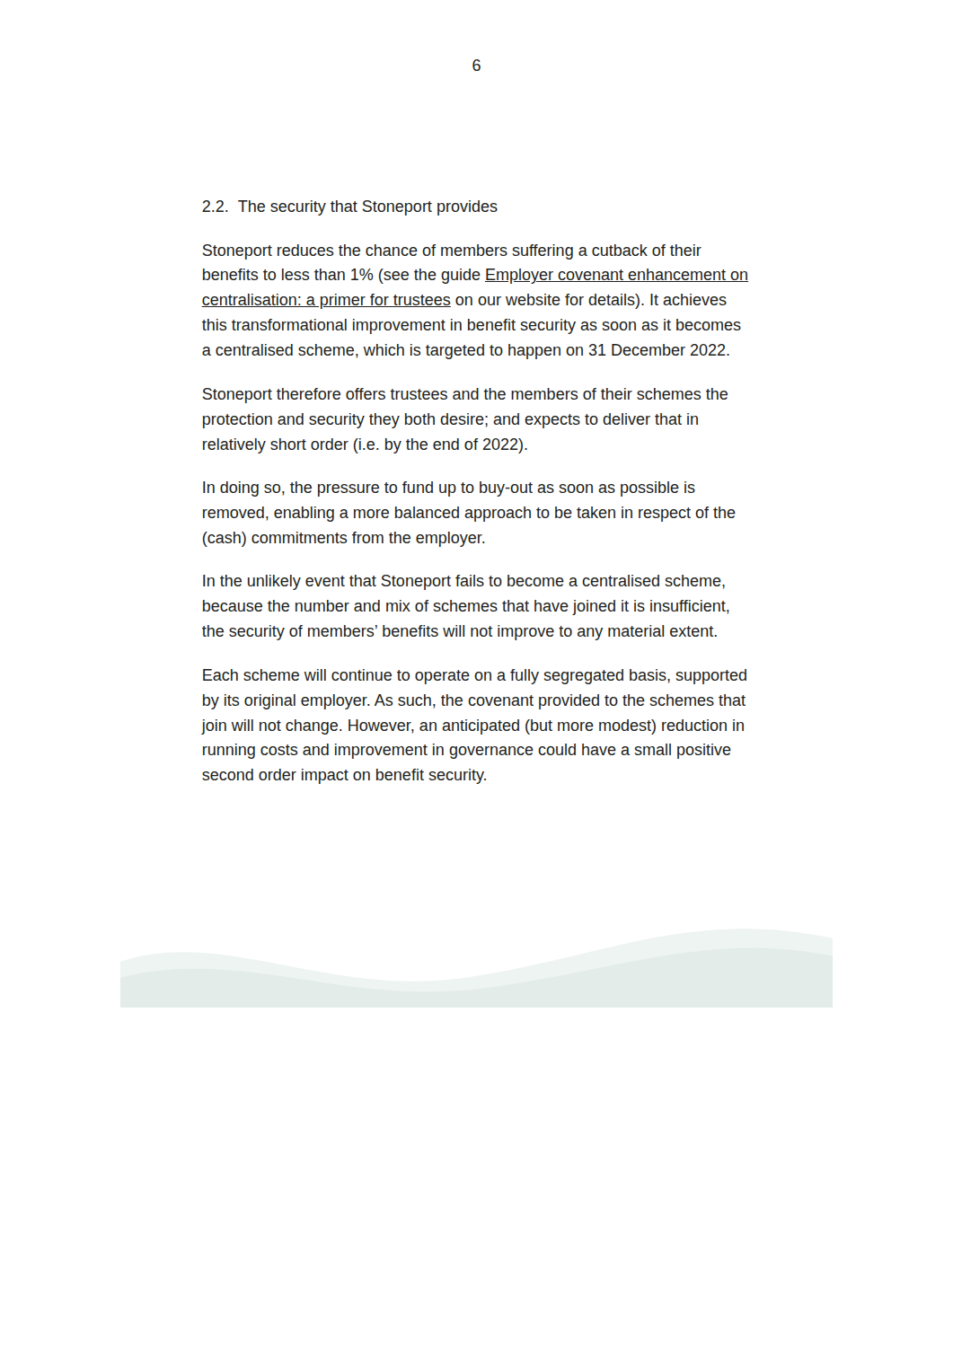6
2.2. The security that Stoneport provides
Stoneport reduces the chance of members suffering a cutback of their benefits to less than 1% (see the guide Employer covenant enhancement on centralisation: a primer for trustees on our website for details). It achieves this transformational improvement in benefit security as soon as it becomes a centralised scheme, which is targeted to happen on 31 December 2022.
Stoneport therefore offers trustees and the members of their schemes the protection and security they both desire; and expects to deliver that in relatively short order (i.e. by the end of 2022).
In doing so, the pressure to fund up to buy-out as soon as possible is removed, enabling a more balanced approach to be taken in respect of the (cash) commitments from the employer.
In the unlikely event that Stoneport fails to become a centralised scheme, because the number and mix of schemes that have joined it is insufficient, the security of members’ benefits will not improve to any material extent.
Each scheme will continue to operate on a fully segregated basis, supported by its original employer. As such, the covenant provided to the schemes that join will not change. However, an anticipated (but more modest) reduction in running costs and improvement in governance could have a small positive second order impact on benefit security.